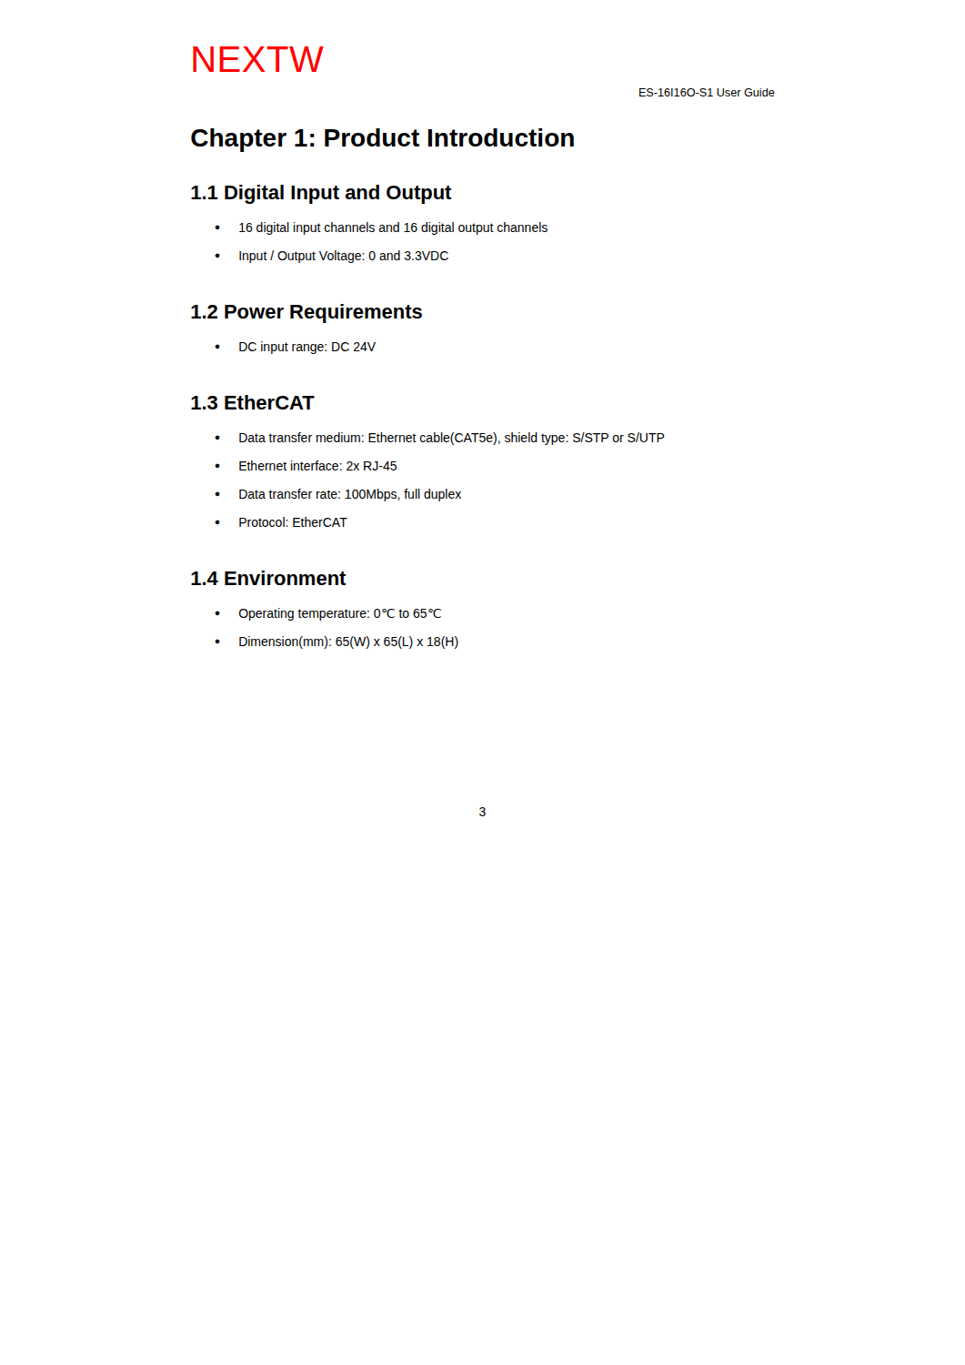NEXTW
ES-16I16O-S1 User Guide
Chapter 1: Product Introduction
1.1 Digital Input and Output
16 digital input channels and 16 digital output channels
Input / Output Voltage: 0 and 3.3VDC
1.2 Power Requirements
DC input range: DC 24V
1.3 EtherCAT
Data transfer medium: Ethernet cable(CAT5e), shield type: S/STP or S/UTP
Ethernet interface: 2x RJ-45
Data transfer rate: 100Mbps, full duplex
Protocol: EtherCAT
1.4 Environment
Operating temperature: 0℃ to 65℃
Dimension(mm): 65(W) x 65(L) x 18(H)
3